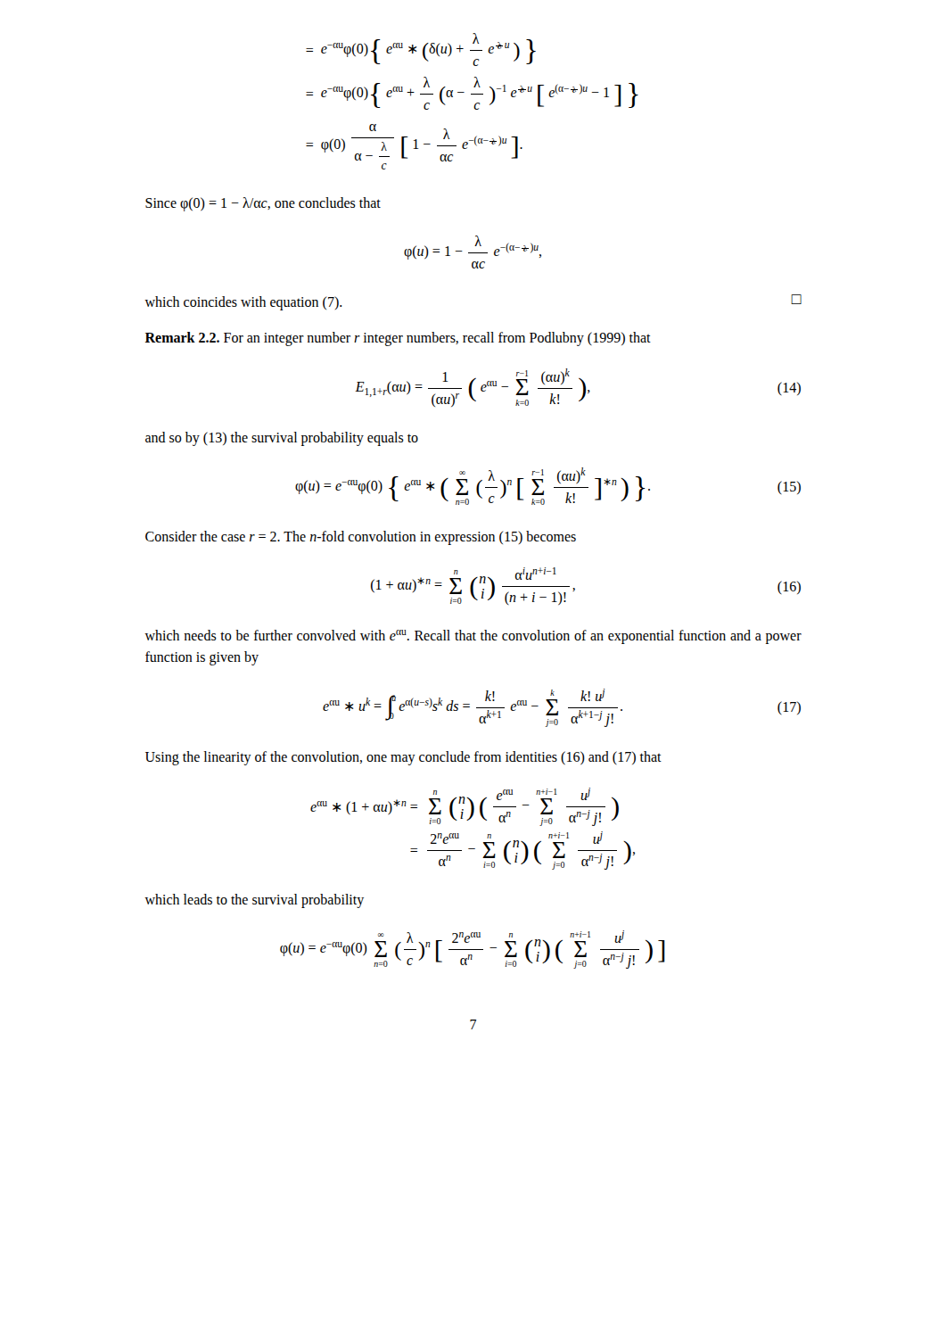=
e−αuφ(0){ eαu ∗ (δ(u) + λc eλc u ) }
=
e−αuφ(0){ eαu + λc (α − λc )−1 eλc u [ e(α−λc)u − 1 ] }
=
φ(0) αα − λc [ 1 − λαc e−(α−λc)u ].
Since φ(0) = 1 − λ/αc, one concludes that
φ(u) = 1 − λαc e−(α−λc)u,
which coincides with equation (7). □
Remark 2.2. For an integer number r integer numbers, recall from Podlubny (1999) that
E1,1+r(αu) = 1(αu)r ( eαu − r−1 Σk=0 (αu)k k! ),
(14)
and so by (13) the survival probability equals to
φ(u) = e−αuφ(0) { eαu ∗ ( ∞Σn=0 (λc)n [ r−1 Σk=0 (αu)k k! ]∗n ) }.
(15)
Consider the case r = 2. The n-fold convolution in expression (15) becomes
(1 + αu)∗n = nΣi=0 (ni) αiun+i−1(n + i − 1)!,
(16)
which needs to be further convolved with eαu. Recall that the convolution of an exponential function and a power function is given by
eαu ∗ uk = u∫0 eα(u−s)sk ds = k!αk+1 eαu − kΣj=0 k! uj αk+1−j j!.
(17)
Using the linearity of the convolution, one may conclude from identities (16) and (17) that
eαu ∗ (1 + αu)∗n =
nΣi=0 (ni) ( eαu αn − n+i−1 Σj=0 uj αn−j j! )
=
2neαu αn − nΣi=0 (ni) ( n+i−1 Σj=0 uj αn−j j! ),
which leads to the survival probability
φ(u) = e−αuφ(0) ∞Σn=0 (λc)n [ 2neαu αn − nΣi=0 (ni) ( n+i−1 Σj=0 uj αn−j j! ) ]
7